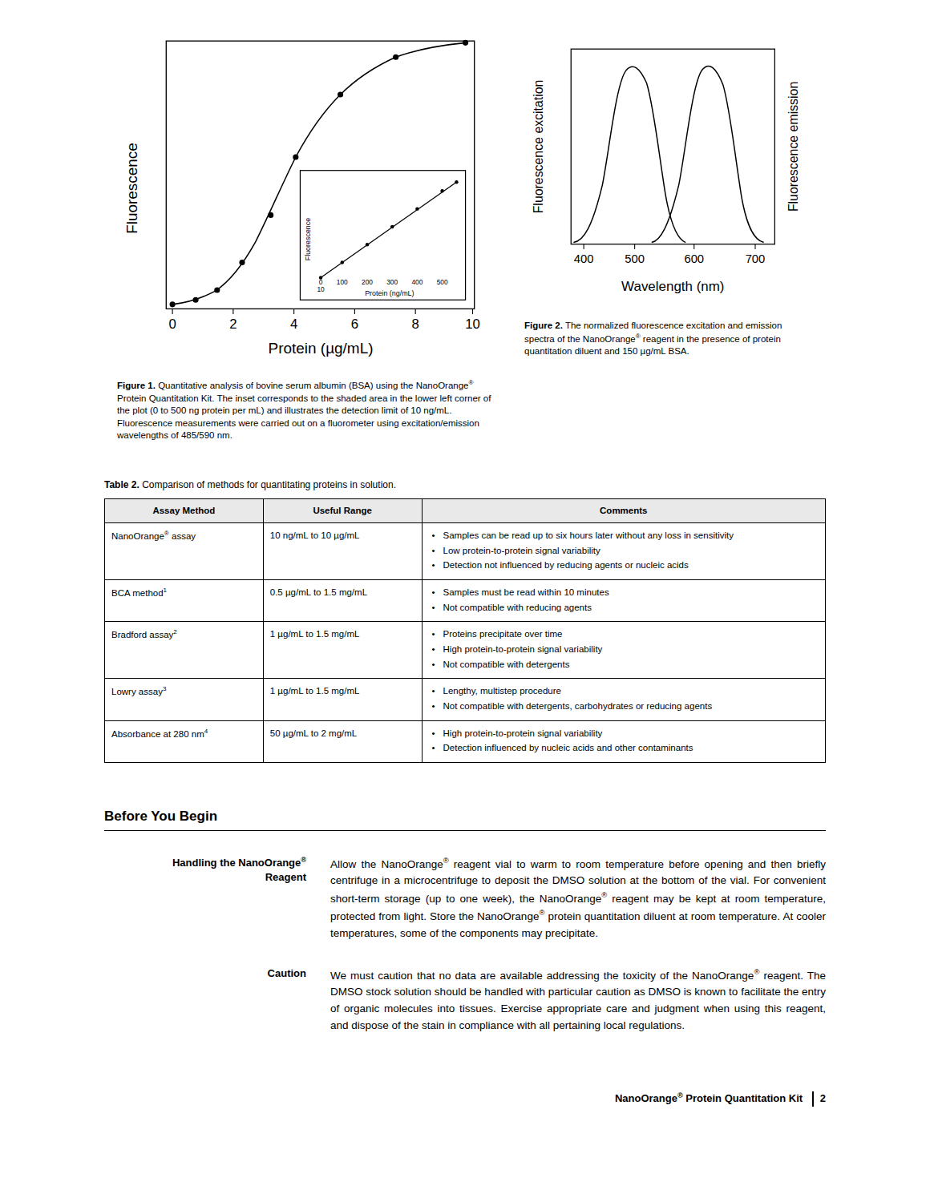Fluorescence Protein (µg/mL) 0 2 4 6 8 10 Fluorescence Protein (ng/mL) 0 10 100 200 300 400 500
Figure 1. Quantitative analysis of bovine serum albumin (BSA) using the NanoOrange® Protein Quantitation Kit. The inset corresponds to the shaded area in the lower left corner of the plot (0 to 500 ng protein per mL) and illustrates the detection limit of 10 ng/mL. Fluorescence measurements were carried out on a fluorometer using excitation/emission wavelengths of 485/590 nm.
Fluorescence excitation Fluorescence emission Wavelength (nm) 400 500 600 700
Figure 2. The normalized fluorescence excitation and emission spectra of the NanoOrange® reagent in the presence of protein quantitation diluent and 150 µg/mL BSA.
Table 2. Comparison of methods for quantitating proteins in solution.
| Assay Method | Useful Range | Comments |
| --- | --- | --- |
| NanoOrange ® assay | 10 ng/mL to 10 µg/mL | Samples can be read up to six hours later without any loss in sensitivity Low protein-to-protein signal variability Detection not influenced by reducing agents or nucleic acids |
| BCA method 1 | 0.5 µg/mL to 1.5 mg/mL | Samples must be read within 10 minutes Not compatible with reducing agents |
| Bradford assay 2 | 1 µg/mL to 1.5 mg/mL | Proteins precipitate over time High protein-to-protein signal variability Not compatible with detergents |
| Lowry assay 3 | 1 µg/mL to 1.5 mg/mL | Lengthy, multistep procedure Not compatible with detergents, carbohydrates or reducing agents |
| Absorbance at 280 nm 4 | 50 µg/mL to 2 mg/mL | High protein-to-protein signal variability Detection influenced by nucleic acids and other contaminants |
Before You Begin
Handling the NanoOrange®
Reagent
Allow the NanoOrange® reagent vial to warm to room temperature before opening and then briefly centrifuge in a microcentrifuge to deposit the DMSO solution at the bottom of the vial. For convenient short-term storage (up to one week), the NanoOrange® reagent may be kept at room temperature, protected from light. Store the NanoOrange® protein quantitation diluent at room temperature. At cooler temperatures, some of the components may precipitate.
Caution
We must caution that no data are available addressing the toxicity of the NanoOrange® reagent. The DMSO stock solution should be handled with particular caution as DMSO is known to facilitate the entry of organic molecules into tissues. Exercise appropriate care and judgment when using this reagent, and dispose of the stain in compliance with all pertaining local regulations.
NanoOrange® Protein Quantitation Kit 2